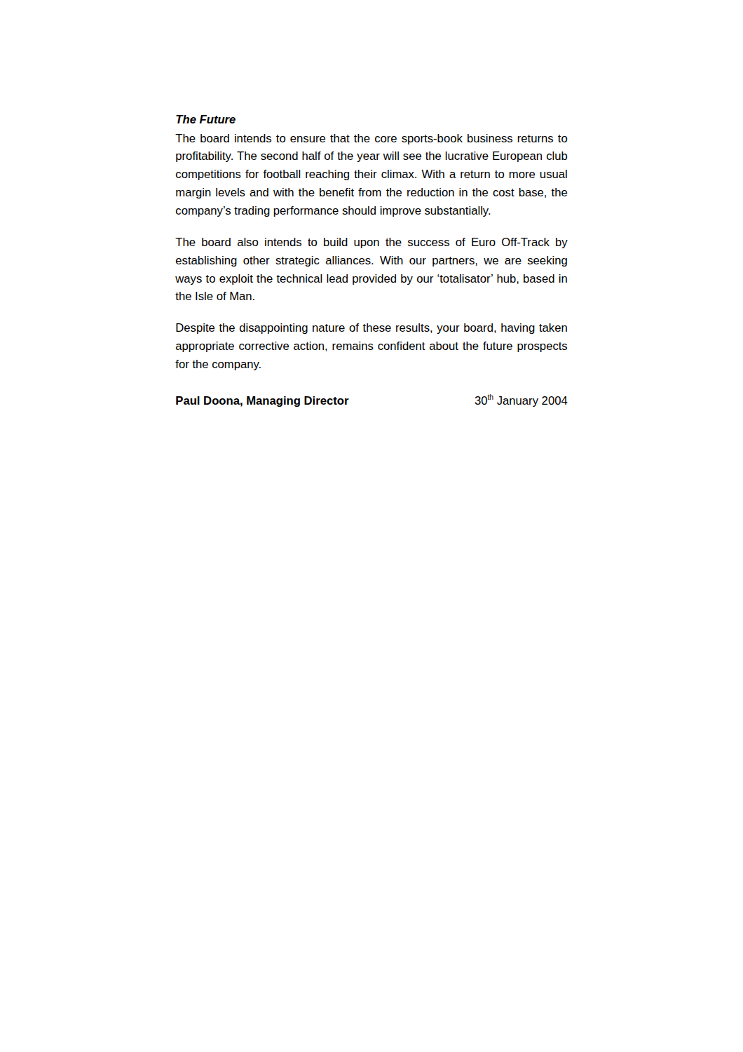The Future
The board intends to ensure that the core sports-book business returns to profitability. The second half of the year will see the lucrative European club competitions for football reaching their climax. With a return to more usual margin levels and with the benefit from the reduction in the cost base, the company’s trading performance should improve substantially.
The board also intends to build upon the success of Euro Off-Track by establishing other strategic alliances. With our partners, we are seeking ways to exploit the technical lead provided by our ‘totalisator’ hub, based in the Isle of Man.
Despite the disappointing nature of these results, your board, having taken appropriate corrective action, remains confident about the future prospects for the company.
Paul Doona, Managing Director 30th January 2004